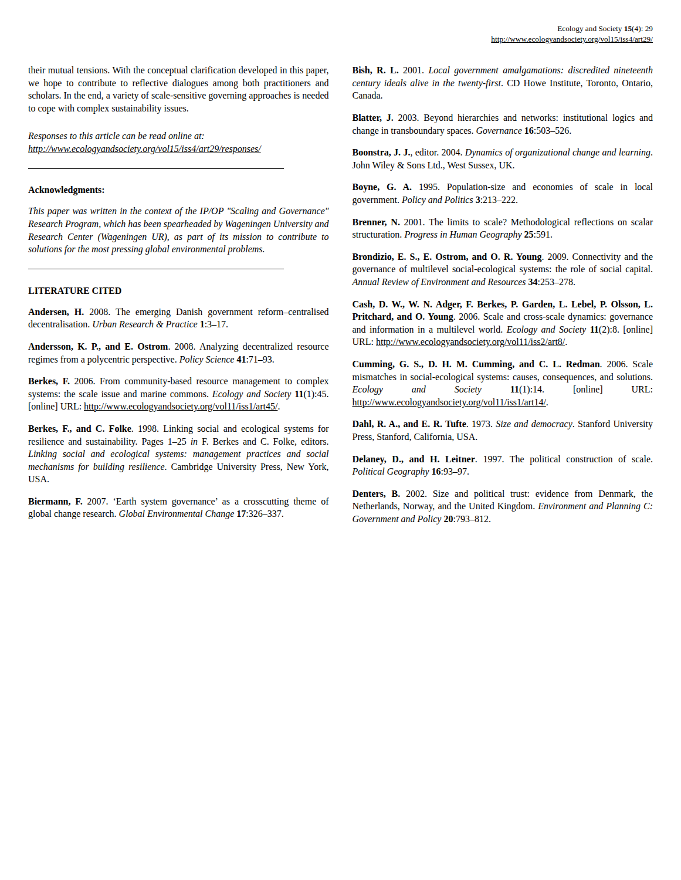Ecology and Society 15(4): 29
http://www.ecologyandsociety.org/vol15/iss4/art29/
their mutual tensions. With the conceptual clarification developed in this paper, we hope to contribute to reflective dialogues among both practitioners and scholars. In the end, a variety of scale-sensitive governing approaches is needed to cope with complex sustainability issues.
Responses to this article can be read online at:
http://www.ecologyandsociety.org/vol15/iss4/art29/responses/
Acknowledgments:
This paper was written in the context of the IP/OP "Scaling and Governance" Research Program, which has been spearheaded by Wageningen University and Research Center (Wageningen UR), as part of its mission to contribute to solutions for the most pressing global environmental problems.
LITERATURE CITED
Andersen, H. 2008. The emerging Danish government reform–centralised decentralisation. Urban Research & Practice 1:3–17.
Andersson, K. P., and E. Ostrom. 2008. Analyzing decentralized resource regimes from a polycentric perspective. Policy Science 41:71–93.
Berkes, F. 2006. From community-based resource management to complex systems: the scale issue and marine commons. Ecology and Society 11(1):45. [online] URL: http://www.ecologyandsociety.org/vol11/iss1/art45/.
Berkes, F., and C. Folke. 1998. Linking social and ecological systems for resilience and sustainability. Pages 1–25 in F. Berkes and C. Folke, editors. Linking social and ecological systems: management practices and social mechanisms for building resilience. Cambridge University Press, New York, USA.
Biermann, F. 2007. ‘Earth system governance’ as a crosscutting theme of global change research. Global Environmental Change 17:326–337.
Bish, R. L. 2001. Local government amalgamations: discredited nineteenth century ideals alive in the twenty-first. CD Howe Institute, Toronto, Ontario, Canada.
Blatter, J. 2003. Beyond hierarchies and networks: institutional logics and change in transboundary spaces. Governance 16:503–526.
Boonstra, J. J., editor. 2004. Dynamics of organizational change and learning. John Wiley & Sons Ltd., West Sussex, UK.
Boyne, G. A. 1995. Population-size and economies of scale in local government. Policy and Politics 3:213–222.
Brenner, N. 2001. The limits to scale? Methodological reflections on scalar structuration. Progress in Human Geography 25:591.
Brondizio, E. S., E. Ostrom, and O. R. Young. 2009. Connectivity and the governance of multilevel social-ecological systems: the role of social capital. Annual Review of Environment and Resources 34:253–278.
Cash, D. W., W. N. Adger, F. Berkes, P. Garden, L. Lebel, P. Olsson, L. Pritchard, and O. Young. 2006. Scale and cross-scale dynamics: governance and information in a multilevel world. Ecology and Society 11(2):8. [online] URL: http://www.ecologyandsociety.org/vol11/iss2/art8/.
Cumming, G. S., D. H. M. Cumming, and C. L. Redman. 2006. Scale mismatches in social-ecological systems: causes, consequences, and solutions. Ecology and Society 11(1):14. [online] URL: http://www.ecologyandsociety.org/vol11/iss1/art14/.
Dahl, R. A., and E. R. Tufte. 1973. Size and democracy. Stanford University Press, Stanford, California, USA.
Delaney, D., and H. Leitner. 1997. The political construction of scale. Political Geography 16:93–97.
Denters, B. 2002. Size and political trust: evidence from Denmark, the Netherlands, Norway, and the United Kingdom. Environment and Planning C: Government and Policy 20:793–812.